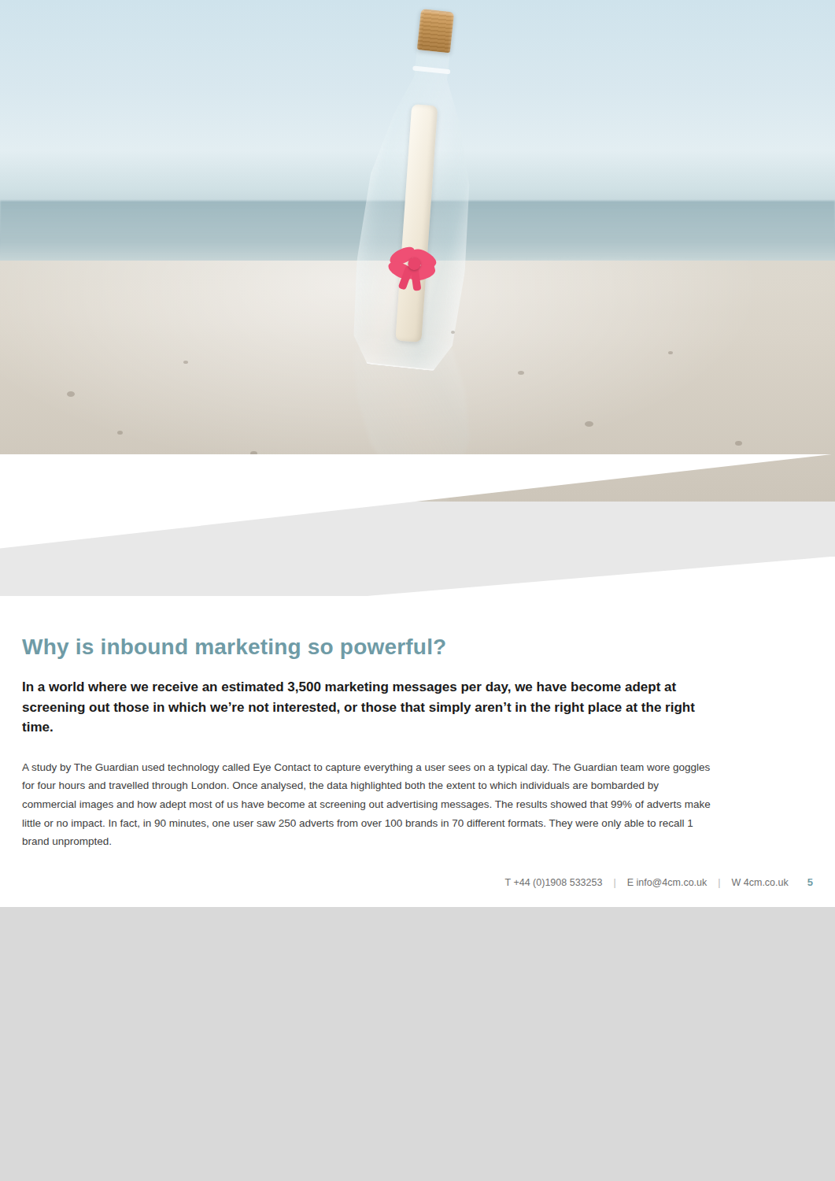Why is inbound marketing so powerful?
In a world where we receive an estimated 3,500 marketing messages per day, we have become adept at screening out those in which we’re not interested, or those that simply aren’t in the right place at the right time.
A study by The Guardian used technology called Eye Contact to capture everything a user sees on a typical day. The Guardian team wore goggles for four hours and travelled through London. Once analysed, the data highlighted both the extent to which individuals are bombarded by commercial images and how adept most of us have become at screening out advertising messages. The results showed that 99% of adverts make little or no impact. In fact, in 90 minutes, one user saw 250 adverts from over 100 brands in 70 different formats. They were only able to recall 1 brand unprompted.
T +44 (0)1908 533253 | E info@4cm.co.uk | W 4cm.co.uk 5